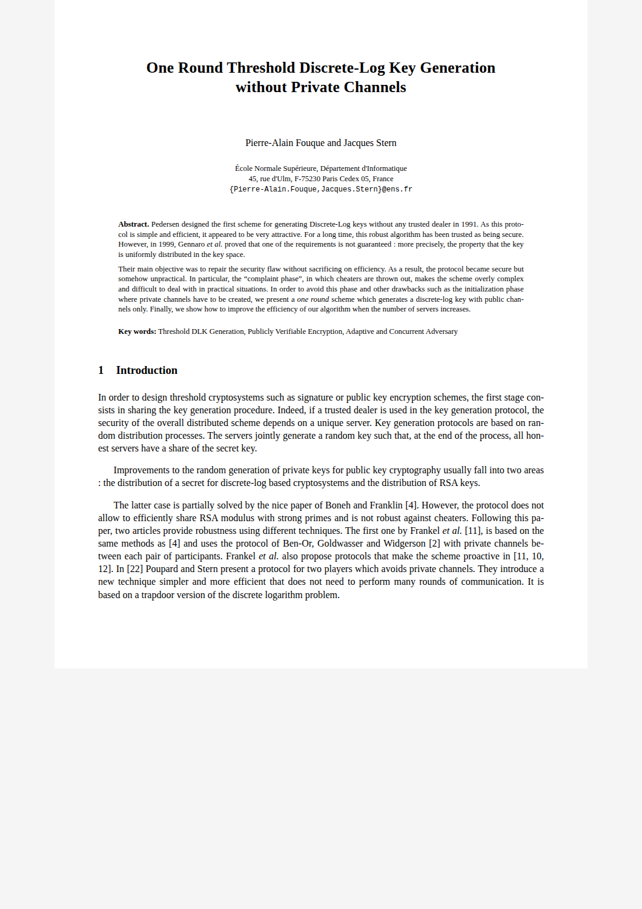One Round Threshold Discrete-Log Key Generation
without Private Channels
Pierre-Alain Fouque and Jacques Stern
École Normale Supérieure, Département d'Informatique
45, rue d'Ulm, F-75230 Paris Cedex 05, France
{Pierre-Alain.Fouque,Jacques.Stern}@ens.fr
Abstract. Pedersen designed the first scheme for generating Discrete-Log keys without any trusted dealer in 1991. As this protocol is simple and efficient, it appeared to be very attractive. For a long time, this robust algorithm has been trusted as being secure. However, in 1999, Gennaro et al. proved that one of the requirements is not guaranteed : more precisely, the property that the key is uniformly distributed in the key space.
Their main objective was to repair the security flaw without sacrificing on efficiency. As a result, the protocol became secure but somehow unpractical. In particular, the “complaint phase”, in which cheaters are thrown out, makes the scheme overly complex and difficult to deal with in practical situations. In order to avoid this phase and other drawbacks such as the initialization phase where private channels have to be created, we present a one round scheme which generates a discrete-log key with public channels only. Finally, we show how to improve the efficiency of our algorithm when the number of servers increases.
Key words: Threshold DLK Generation, Publicly Verifiable Encryption, Adaptive and Concurrent Adversary
1 Introduction
In order to design threshold cryptosystems such as signature or public key encryption schemes, the first stage consists in sharing the key generation procedure. Indeed, if a trusted dealer is used in the key generation protocol, the security of the overall distributed scheme depends on a unique server. Key generation protocols are based on random distribution processes. The servers jointly generate a random key such that, at the end of the process, all honest servers have a share of the secret key.
Improvements to the random generation of private keys for public key cryptography usually fall into two areas : the distribution of a secret for discrete-log based cryptosystems and the distribution of RSA keys.
The latter case is partially solved by the nice paper of Boneh and Franklin [4]. However, the protocol does not allow to efficiently share RSA modulus with strong primes and is not robust against cheaters. Following this paper, two articles provide robustness using different techniques. The first one by Frankel et al. [11], is based on the same methods as [4] and uses the protocol of Ben-Or, Goldwasser and Widgerson [2] with private channels between each pair of participants. Frankel et al. also propose protocols that make the scheme proactive in [11, 10, 12]. In [22] Poupard and Stern present a protocol for two players which avoids private channels. They introduce a new technique simpler and more efficient that does not need to perform many rounds of communication. It is based on a trapdoor version of the discrete logarithm problem.